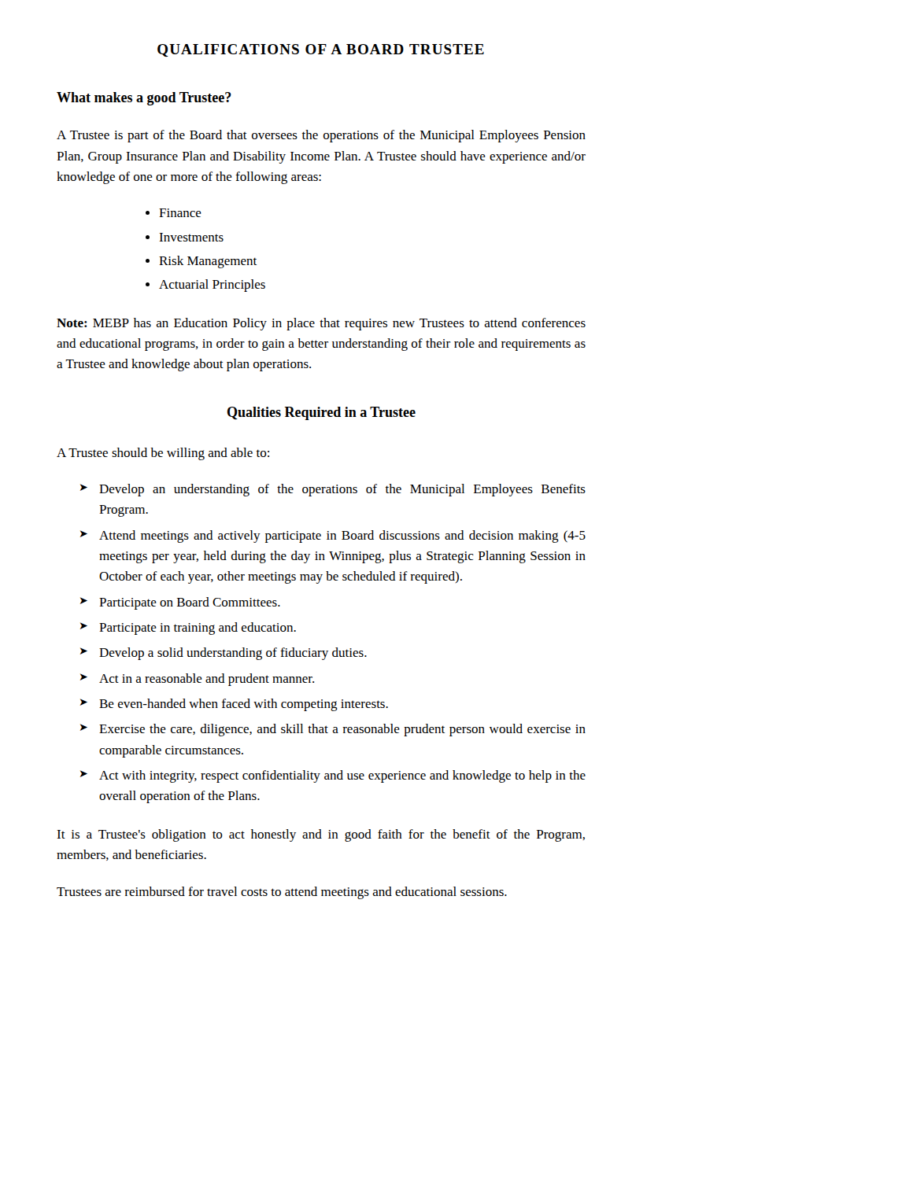QUALIFICATIONS OF A BOARD TRUSTEE
What makes a good Trustee?
A Trustee is part of the Board that oversees the operations of the Municipal Employees Pension Plan, Group Insurance Plan and Disability Income Plan. A Trustee should have experience and/or knowledge of one or more of the following areas:
Finance
Investments
Risk Management
Actuarial Principles
Note: MEBP has an Education Policy in place that requires new Trustees to attend conferences and educational programs, in order to gain a better understanding of their role and requirements as a Trustee and knowledge about plan operations.
Qualities Required in a Trustee
A Trustee should be willing and able to:
Develop an understanding of the operations of the Municipal Employees Benefits Program.
Attend meetings and actively participate in Board discussions and decision making (4-5 meetings per year, held during the day in Winnipeg, plus a Strategic Planning Session in October of each year, other meetings may be scheduled if required).
Participate on Board Committees.
Participate in training and education.
Develop a solid understanding of fiduciary duties.
Act in a reasonable and prudent manner.
Be even-handed when faced with competing interests.
Exercise the care, diligence, and skill that a reasonable prudent person would exercise in comparable circumstances.
Act with integrity, respect confidentiality and use experience and knowledge to help in the overall operation of the Plans.
It is a Trustee's obligation to act honestly and in good faith for the benefit of the Program, members, and beneficiaries.
Trustees are reimbursed for travel costs to attend meetings and educational sessions.